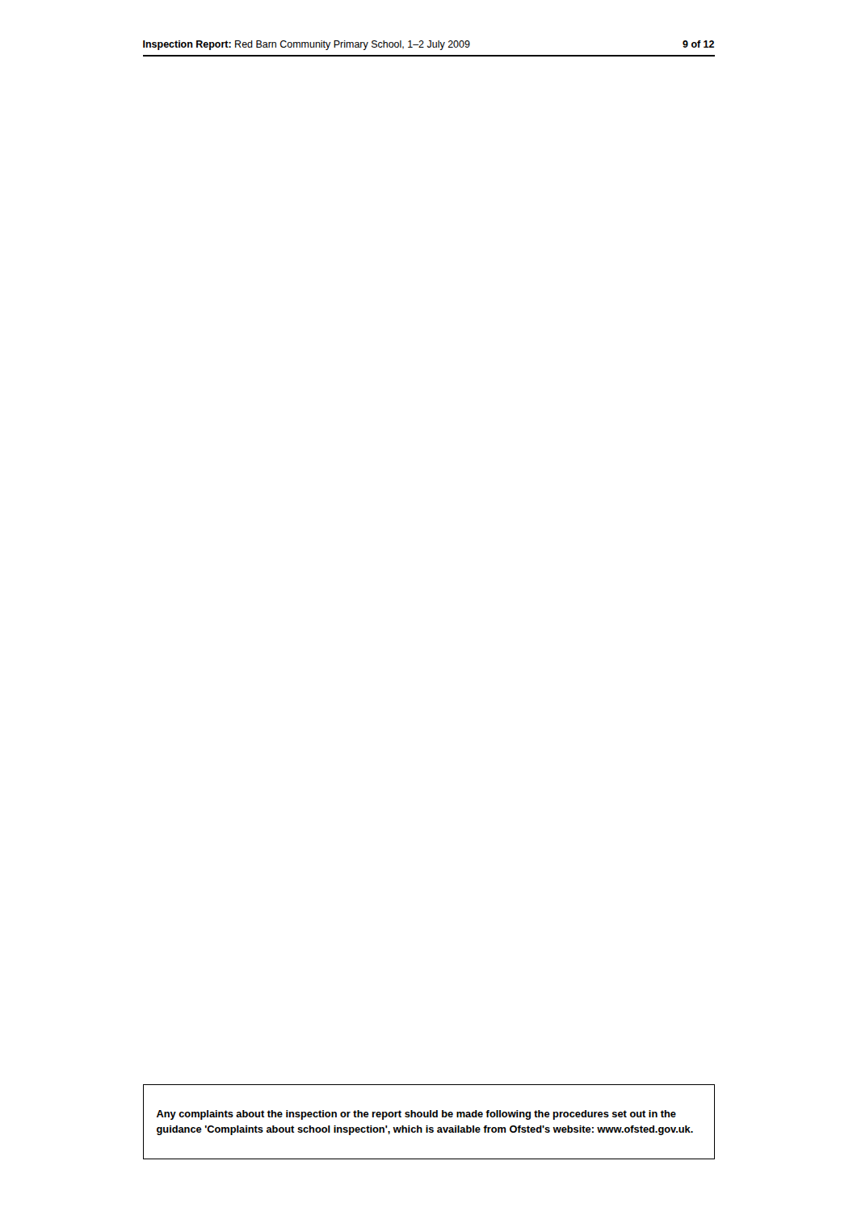Inspection Report: Red Barn Community Primary School, 1–2 July 2009
9 of 12
Any complaints about the inspection or the report should be made following the procedures set out in the guidance 'Complaints about school inspection', which is available from Ofsted's website: www.ofsted.gov.uk.